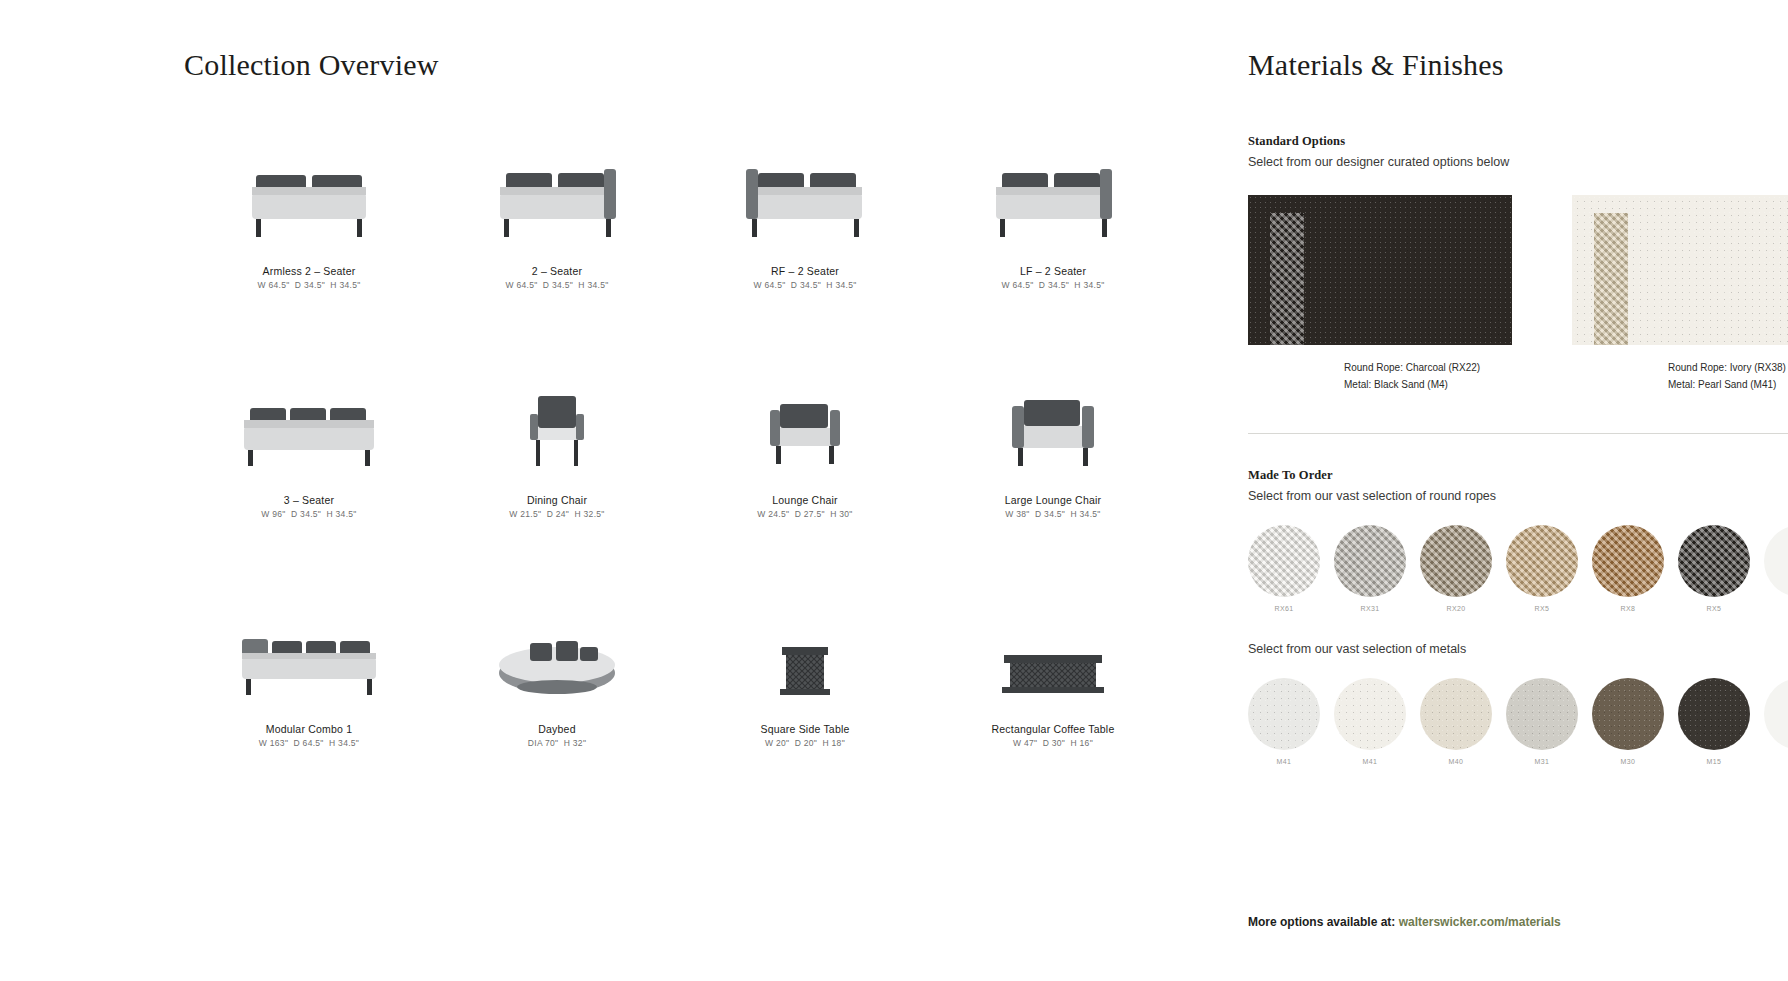Collection Overview
Armless 2 – Seater
W 64.5" D 34.5" H 34.5"
2 – Seater
W 64.5" D 34.5" H 34.5"
RF – 2 Seater
W 64.5" D 34.5" H 34.5"
LF – 2 Seater
W 64.5" D 34.5" H 34.5"
3 – Seater
W 96" D 34.5" H 34.5"
Dining Chair
W 21.5" D 24" H 32.5"
Lounge Chair
W 24.5" D 27.5" H 30"
Large Lounge Chair
W 38" D 34.5" H 34.5"
Modular Combo 1
W 163" D 64.5" H 34.5"
Daybed
DIA 70" H 32"
Square Side Table
W 20" D 20" H 18"
Rectangular Coffee Table
W 47" D 30" H 16"
Materials & Finishes
Standard Options
Select from our designer curated options below
Round Rope: Charcoal (RX22) Metal: Black Sand (M4)
Round Rope: Ivory (RX38) Metal: Pearl Sand (M41)
Made To Order
Select from our vast selection of round ropes
RX61
RX31
RX20
RX5
RX8
RX5
16+
Select from our vast selection of metals
M41
M41
M40
M31
M30
M15
26+
More options available at: walterswicker.com/materials